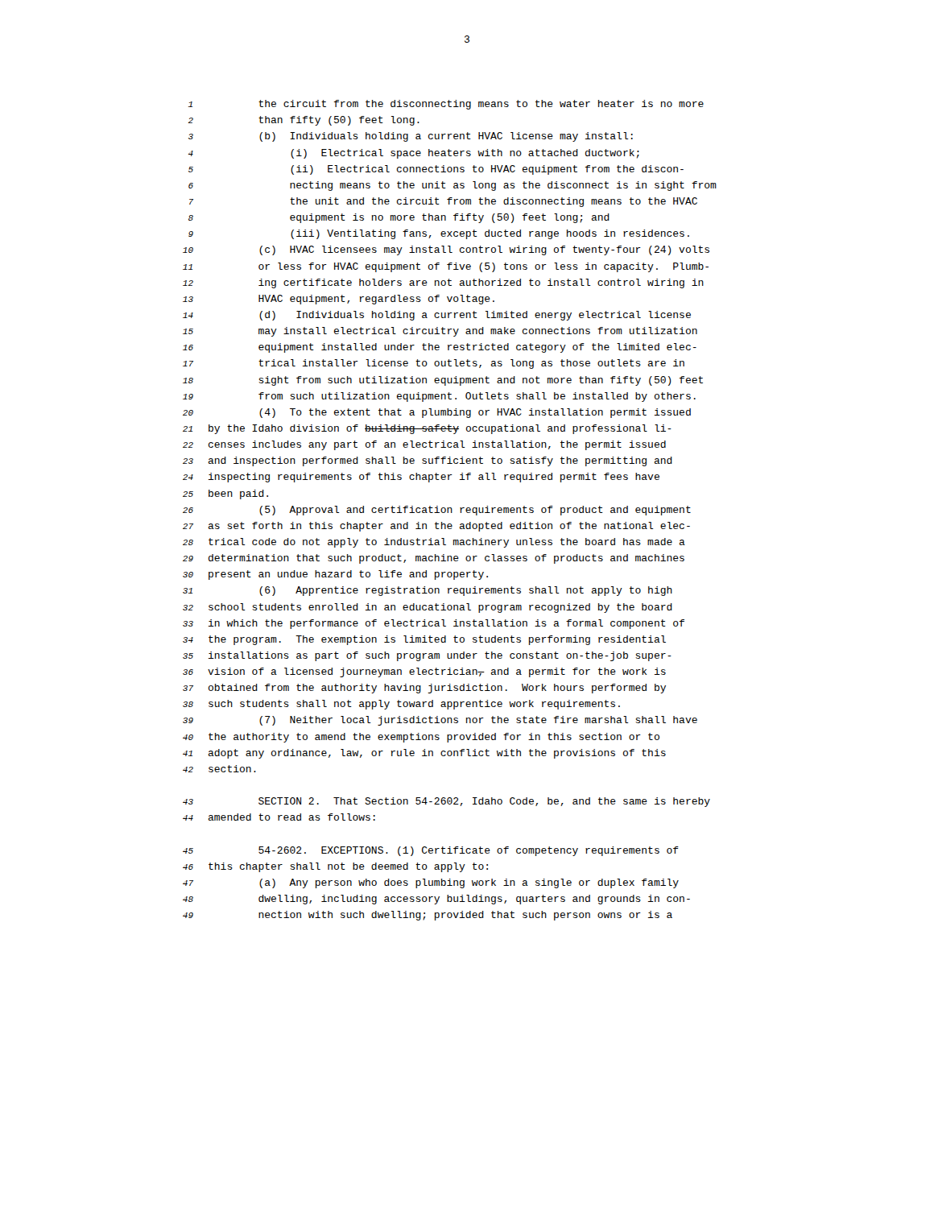3
1 the circuit from the disconnecting means to the water heater is no more
2 than fifty (50) feet long.
3 (b) Individuals holding a current HVAC license may install:
4 (i) Electrical space heaters with no attached ductwork;
5 (ii) Electrical connections to HVAC equipment from the discon-
6 necting means to the unit as long as the disconnect is in sight from
7 the unit and the circuit from the disconnecting means to the HVAC
8 equipment is no more than fifty (50) feet long; and
9 (iii) Ventilating fans, except ducted range hoods in residences.
10 (c) HVAC licensees may install control wiring of twenty-four (24) volts
11 or less for HVAC equipment of five (5) tons or less in capacity. Plumb-
12 ing certificate holders are not authorized to install control wiring in
13 HVAC equipment, regardless of voltage.
14 (d) Individuals holding a current limited energy electrical license
15 may install electrical circuitry and make connections from utilization
16 equipment installed under the restricted category of the limited elec-
17 trical installer license to outlets, as long as those outlets are in
18 sight from such utilization equipment and not more than fifty (50) feet
19 from such utilization equipment. Outlets shall be installed by others.
20 (4) To the extent that a plumbing or HVAC installation permit issued
21 by the Idaho division of building safety occupational and professional li-
22 censes includes any part of an electrical installation, the permit issued
23 and inspection performed shall be sufficient to satisfy the permitting and
24 inspecting requirements of this chapter if all required permit fees have
25 been paid.
26 (5) Approval and certification requirements of product and equipment
27 as set forth in this chapter and in the adopted edition of the national elec-
28 trical code do not apply to industrial machinery unless the board has made a
29 determination that such product, machine or classes of products and machines
30 present an undue hazard to life and property.
31 (6) Apprentice registration requirements shall not apply to high
32 school students enrolled in an educational program recognized by the board
33 in which the performance of electrical installation is a formal component of
34 the program. The exemption is limited to students performing residential
35 installations as part of such program under the constant on-the-job super-
36 vision of a licensed journeyman electrician, and a permit for the work is
37 obtained from the authority having jurisdiction. Work hours performed by
38 such students shall not apply toward apprentice work requirements.
39 (7) Neither local jurisdictions nor the state fire marshal shall have
40 the authority to amend the exemptions provided for in this section or to
41 adopt any ordinance, law, or rule in conflict with the provisions of this
42 section.
43 SECTION 2. That Section 54-2602, Idaho Code, be, and the same is hereby
44 amended to read as follows:
45 54-2602. EXCEPTIONS. (1) Certificate of competency requirements of
46 this chapter shall not be deemed to apply to:
47 (a) Any person who does plumbing work in a single or duplex family
48 dwelling, including accessory buildings, quarters and grounds in con-
49 nection with such dwelling; provided that such person owns or is a